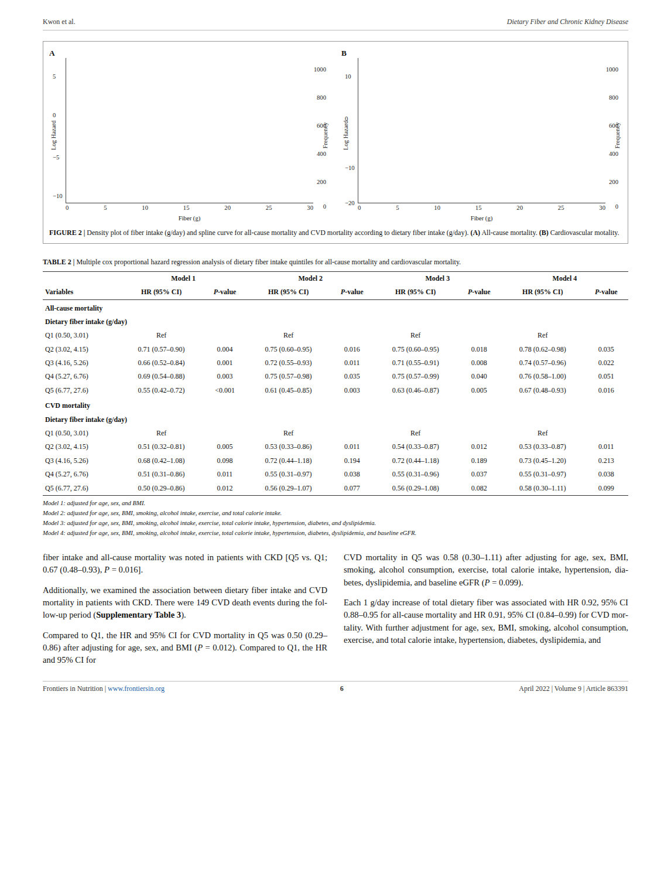Kwon et al.
Dietary Fiber and Chronic Kidney Disease
A Log Hazard Frequency 5 0 −5 −10 1000 800 600 400 200 0
051015202530
Fiber (g)
B Log Hazard Frequency 10 0 −10 −20 1000 800 600 400 200 0
051015202530
Fiber (g)
FIGURE 2 | Density plot of fiber intake (g/day) and spline curve for all-cause mortality and CVD mortality according to dietary fiber intake (g/day). (A) All-cause mortality. (B) Cardiovascular motality.
TABLE 2 | Multiple cox proportional hazard regression analysis of dietary fiber intake quintiles for all-cause mortality and cardiovascular mortality.
| | Model 1 | Model 2 | Model 3 | Model 4 |
| --- | --- | --- | --- | --- |
| Variables | HR (95% CI) | P -value | HR (95% CI) | P -value | HR (95% CI) | P -value | HR (95% CI) | P -value |
| All-cause mortality |
| Dietary fiber intake (g/day) |
| Q1 (0.50, 3.01) | Ref | | Ref | | Ref | | Ref | |
| Q2 (3.02, 4.15) | 0.71 (0.57–0.90) | 0.004 | 0.75 (0.60–0.95) | 0.016 | 0.75 (0.60–0.95) | 0.018 | 0.78 (0.62–0.98) | 0.035 |
| Q3 (4.16, 5.26) | 0.66 (0.52–0.84) | 0.001 | 0.72 (0.55–0.93) | 0.011 | 0.71 (0.55–0.91) | 0.008 | 0.74 (0.57–0.96) | 0.022 |
| Q4 (5.27, 6.76) | 0.69 (0.54–0.88) | 0.003 | 0.75 (0.57–0.98) | 0.035 | 0.75 (0.57–0.99) | 0.040 | 0.76 (0.58–1.00) | 0.051 |
| Q5 (6.77, 27.6) | 0.55 (0.42–0.72) | <0.001 | 0.61 (0.45–0.85) | 0.003 | 0.63 (0.46–0.87) | 0.005 | 0.67 (0.48–0.93) | 0.016 |
| CVD mortality |
| Dietary fiber intake (g/day) |
| Q1 (0.50, 3.01) | Ref | | Ref | | Ref | | Ref | |
| Q2 (3.02, 4.15) | 0.51 (0.32–0.81) | 0.005 | 0.53 (0.33–0.86) | 0.011 | 0.54 (0.33–0.87) | 0.012 | 0.53 (0.33–0.87) | 0.011 |
| Q3 (4.16, 5.26) | 0.68 (0.42–1.08) | 0.098 | 0.72 (0.44–1.18) | 0.194 | 0.72 (0.44–1.18) | 0.189 | 0.73 (0.45–1.20) | 0.213 |
| Q4 (5.27, 6.76) | 0.51 (0.31–0.86) | 0.011 | 0.55 (0.31–0.97) | 0.038 | 0.55 (0.31–0.96) | 0.037 | 0.55 (0.31–0.97) | 0.038 |
| Q5 (6.77, 27.6) | 0.50 (0.29–0.86) | 0.012 | 0.56 (0.29–1.07) | 0.077 | 0.56 (0.29–1.08) | 0.082 | 0.58 (0.30–1.11) | 0.099 |
Model 1: adjusted for age, sex, and BMI.
Model 2: adjusted for age, sex, BMI, smoking, alcohol intake, exercise, and total calorie intake.
Model 3: adjusted for age, sex, BMI, smoking, alcohol intake, exercise, total calorie intake, hypertension, diabetes, and dyslipidemia.
Model 4: adjusted for age, sex, BMI, smoking, alcohol intake, exercise, total calorie intake, hypertension, diabetes, dyslipidemia, and baseline eGFR.
fiber intake and all-cause mortality was noted in patients with CKD [Q5 vs. Q1; 0.67 (0.48–0.93), P = 0.016].
Additionally, we examined the association between dietary fiber intake and CVD mortality in patients with CKD. There were 149 CVD death events during the follow-up period (Supplementary Table 3).
Compared to Q1, the HR and 95% CI for CVD mortality in Q5 was 0.50 (0.29–0.86) after adjusting for age, sex, and BMI (P = 0.012). Compared to Q1, the HR and 95% CI for
CVD mortality in Q5 was 0.58 (0.30–1.11) after adjusting for age, sex, BMI, smoking, alcohol consumption, exercise, total calorie intake, hypertension, diabetes, dyslipidemia, and baseline eGFR (P = 0.099).
Each 1 g/day increase of total dietary fiber was associated with HR 0.92, 95% CI 0.88–0.95 for all-cause mortality and HR 0.91, 95% CI (0.84–0.99) for CVD mortality. With further adjustment for age, sex, BMI, smoking, alcohol consumption, exercise, and total calorie intake, hypertension, diabetes, dyslipidemia, and
Frontiers in Nutrition | www.frontiersin.org
6
April 2022 | Volume 9 | Article 863391